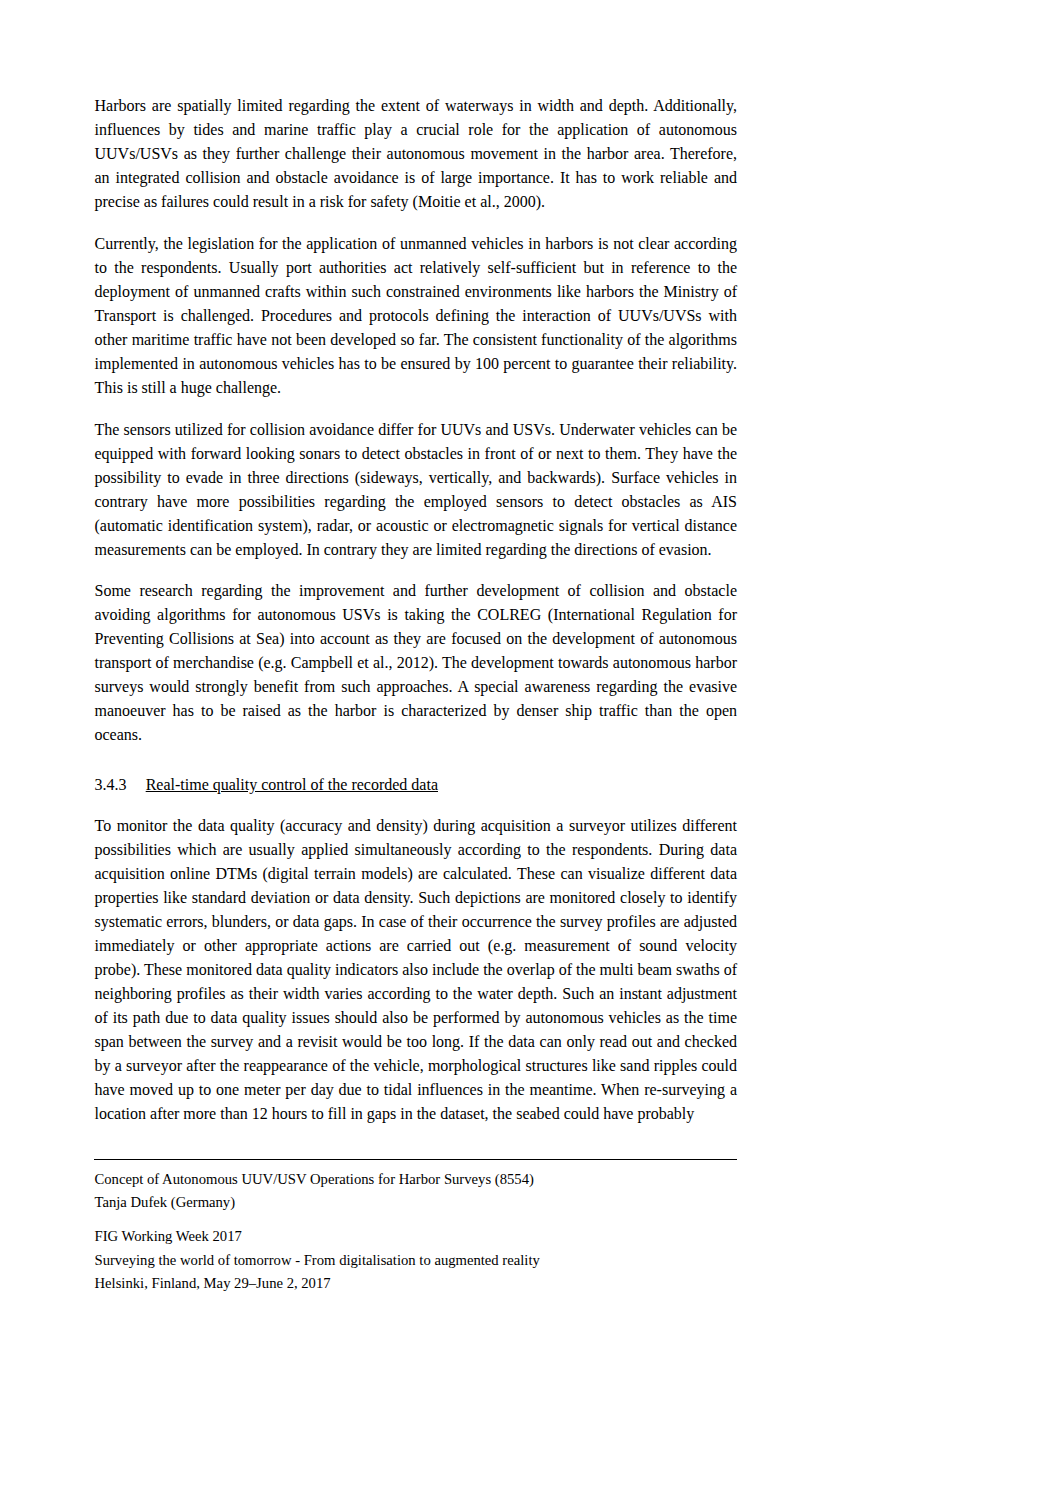Harbors are spatially limited regarding the extent of waterways in width and depth. Additionally, influences by tides and marine traffic play a crucial role for the application of autonomous UUVs/USVs as they further challenge their autonomous movement in the harbor area. Therefore, an integrated collision and obstacle avoidance is of large importance. It has to work reliable and precise as failures could result in a risk for safety (Moitie et al., 2000).
Currently, the legislation for the application of unmanned vehicles in harbors is not clear according to the respondents. Usually port authorities act relatively self-sufficient but in reference to the deployment of unmanned crafts within such constrained environments like harbors the Ministry of Transport is challenged. Procedures and protocols defining the interaction of UUVs/UVSs with other maritime traffic have not been developed so far. The consistent functionality of the algorithms implemented in autonomous vehicles has to be ensured by 100 percent to guarantee their reliability. This is still a huge challenge.
The sensors utilized for collision avoidance differ for UUVs and USVs. Underwater vehicles can be equipped with forward looking sonars to detect obstacles in front of or next to them. They have the possibility to evade in three directions (sideways, vertically, and backwards). Surface vehicles in contrary have more possibilities regarding the employed sensors to detect obstacles as AIS (automatic identification system), radar, or acoustic or electromagnetic signals for vertical distance measurements can be employed. In contrary they are limited regarding the directions of evasion.
Some research regarding the improvement and further development of collision and obstacle avoiding algorithms for autonomous USVs is taking the COLREG (International Regulation for Preventing Collisions at Sea) into account as they are focused on the development of autonomous transport of merchandise (e.g. Campbell et al., 2012). The development towards autonomous harbor surveys would strongly benefit from such approaches. A special awareness regarding the evasive manoeuver has to be raised as the harbor is characterized by denser ship traffic than the open oceans.
3.4.3 Real-time quality control of the recorded data
To monitor the data quality (accuracy and density) during acquisition a surveyor utilizes different possibilities which are usually applied simultaneously according to the respondents. During data acquisition online DTMs (digital terrain models) are calculated. These can visualize different data properties like standard deviation or data density. Such depictions are monitored closely to identify systematic errors, blunders, or data gaps. In case of their occurrence the survey profiles are adjusted immediately or other appropriate actions are carried out (e.g. measurement of sound velocity probe). These monitored data quality indicators also include the overlap of the multi beam swaths of neighboring profiles as their width varies according to the water depth. Such an instant adjustment of its path due to data quality issues should also be performed by autonomous vehicles as the time span between the survey and a revisit would be too long. If the data can only read out and checked by a surveyor after the reappearance of the vehicle, morphological structures like sand ripples could have moved up to one meter per day due to tidal influences in the meantime. When re-surveying a location after more than 12 hours to fill in gaps in the dataset, the seabed could have probably
Concept of Autonomous UUV/USV Operations for Harbor Surveys (8554)
Tanja Dufek (Germany)
FIG Working Week 2017
Surveying the world of tomorrow - From digitalisation to augmented reality
Helsinki, Finland, May 29–June 2, 2017